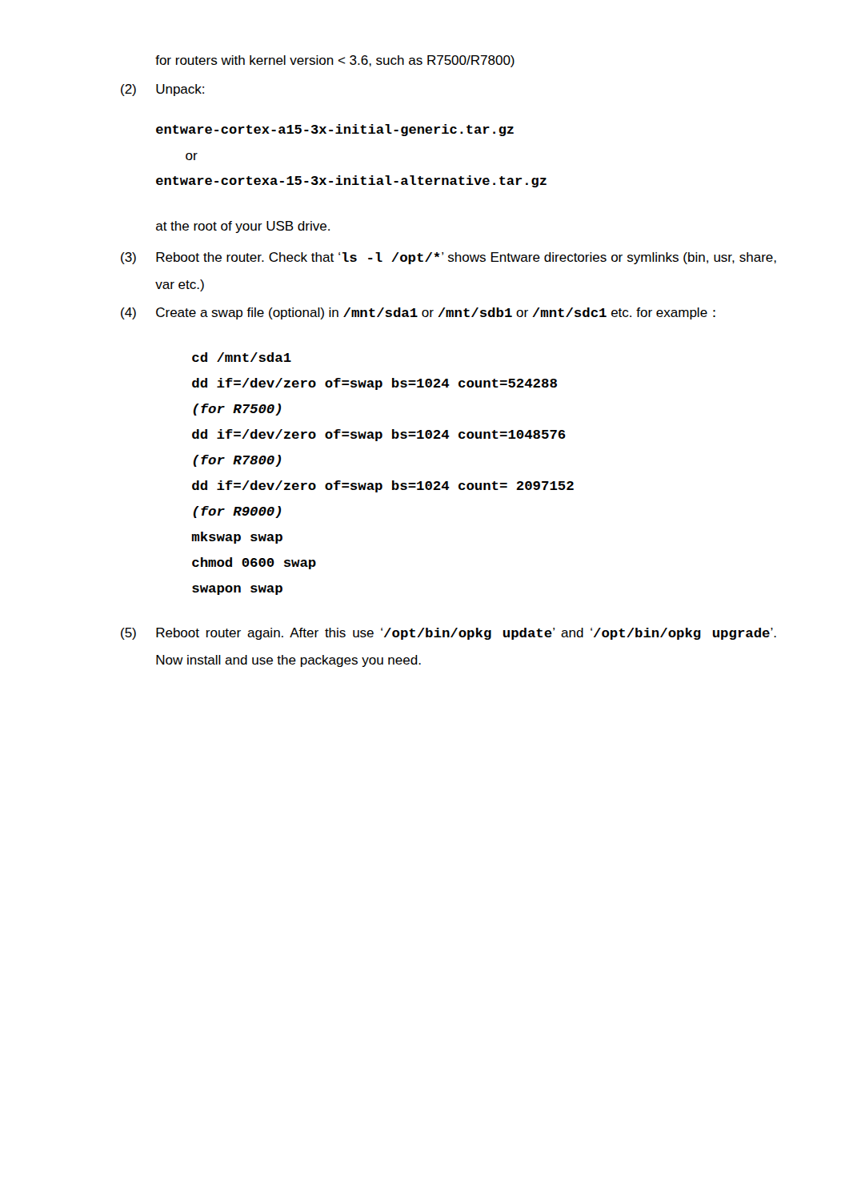for routers with kernel version < 3.6, such as R7500/R7800)
(2) Unpack:
entware-cortex-a15-3x-initial-generic.tar.gz or entware-cortexa-15-3x-initial-alternative.tar.gz
at the root of your USB drive.
(3) Reboot the router. Check that ‘ls -l /opt/*’ shows Entware directories or symlinks (bin, usr, share, var etc.)
(4) Create a swap file (optional) in /mnt/sda1 or /mnt/sdb1 or /mnt/sdc1 etc. for example：
cd /mnt/sda1
dd if=/dev/zero of=swap bs=1024 count=524288
(for R7500)
dd if=/dev/zero of=swap bs=1024 count=1048576
(for R7800)
dd if=/dev/zero of=swap bs=1024 count= 2097152
(for R9000)
mkswap swap
chmod 0600 swap
swapon swap
(5) Reboot router again. After this use ‘/opt/bin/opkg update’ and ‘/opt/bin/opkg upgrade’. Now install and use the packages you need.